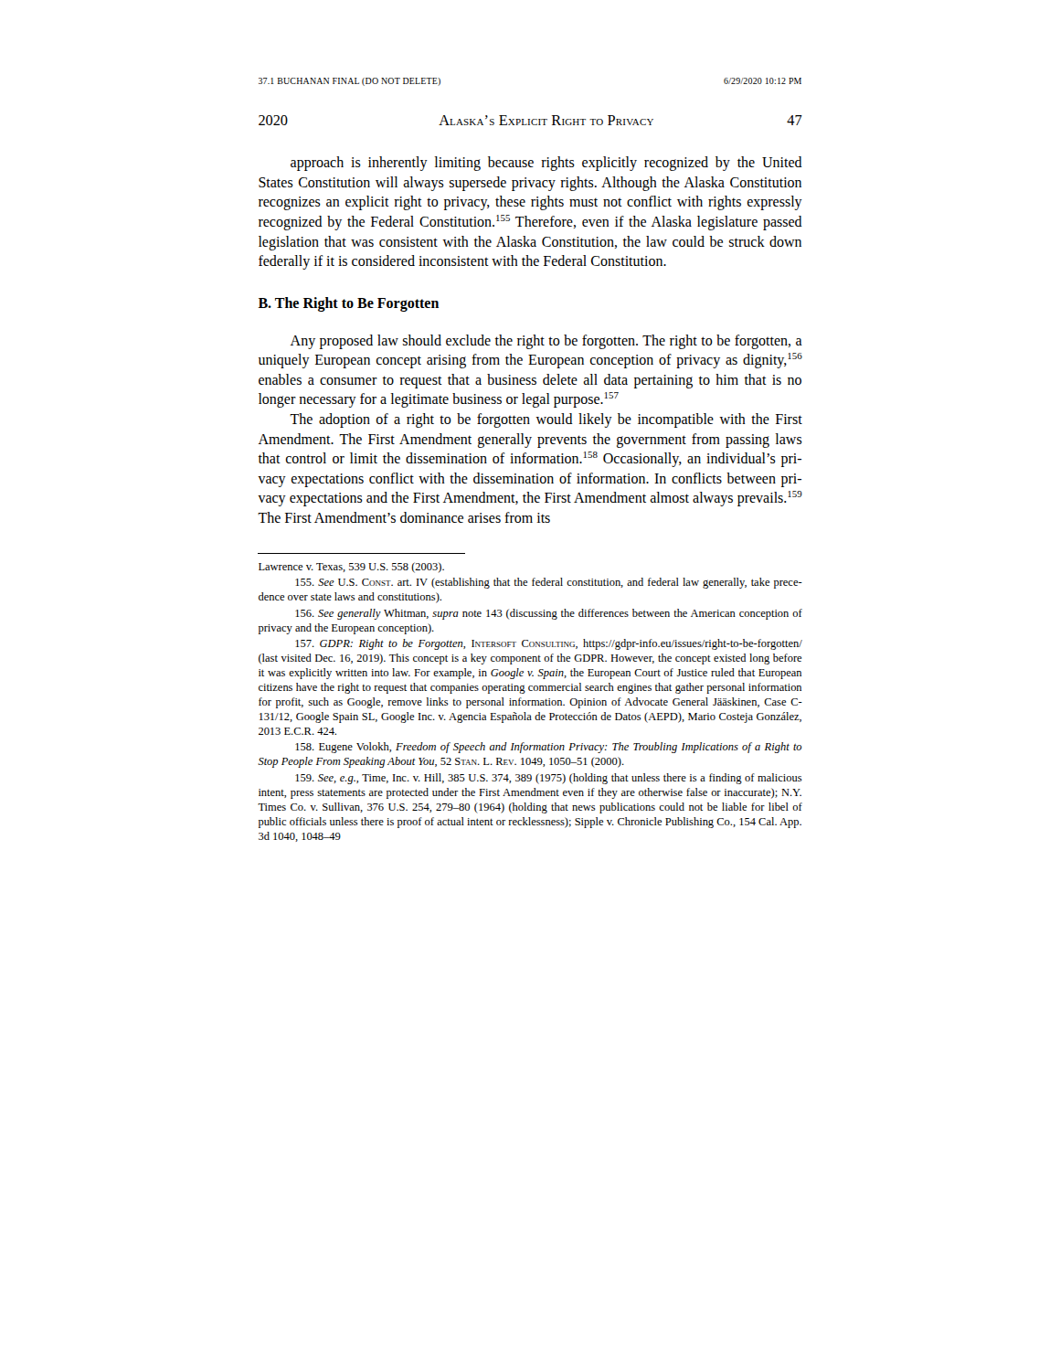37.1 BUCHANAN FINAL (DO NOT DELETE) 6/29/2020 10:12 PM
2020 Alaska’s Explicit Right to Privacy 47
approach is inherently limiting because rights explicitly recognized by the United States Constitution will always supersede privacy rights. Although the Alaska Constitution recognizes an explicit right to privacy, these rights must not conflict with rights expressly recognized by the Federal Constitution.155 Therefore, even if the Alaska legislature passed legislation that was consistent with the Alaska Constitution, the law could be struck down federally if it is considered inconsistent with the Federal Constitution.
B. The Right to Be Forgotten
Any proposed law should exclude the right to be forgotten. The right to be forgotten, a uniquely European concept arising from the European conception of privacy as dignity,156 enables a consumer to request that a business delete all data pertaining to him that is no longer necessary for a legitimate business or legal purpose.157
The adoption of a right to be forgotten would likely be incompatible with the First Amendment. The First Amendment generally prevents the government from passing laws that control or limit the dissemination of information.158 Occasionally, an individual’s privacy expectations conflict with the dissemination of information. In conflicts between privacy expectations and the First Amendment, the First Amendment almost always prevails.159 The First Amendment’s dominance arises from its
Lawrence v. Texas, 539 U.S. 558 (2003).
155. See U.S. Const. art. IV (establishing that the federal constitution, and federal law generally, take precedence over state laws and constitutions).
156. See generally Whitman, supra note 143 (discussing the differences between the American conception of privacy and the European conception).
157. GDPR: Right to be Forgotten, Intersoft Consulting, https://gdpr-info.eu/issues/right-to-be-forgotten/ (last visited Dec. 16, 2019). This concept is a key component of the GDPR. However, the concept existed long before it was explicitly written into law. For example, in Google v. Spain, the European Court of Justice ruled that European citizens have the right to request that companies operating commercial search engines that gather personal information for profit, such as Google, remove links to personal information. Opinion of Advocate General Jääskinen, Case C-131/12, Google Spain SL, Google Inc. v. Agencia Española de Protección de Datos (AEPD), Mario Costeja González, 2013 E.C.R. 424.
158. Eugene Volokh, Freedom of Speech and Information Privacy: The Troubling Implications of a Right to Stop People From Speaking About You, 52 Stan. L. Rev. 1049, 1050–51 (2000).
159. See, e.g., Time, Inc. v. Hill, 385 U.S. 374, 389 (1975) (holding that unless there is a finding of malicious intent, press statements are protected under the First Amendment even if they are otherwise false or inaccurate); N.Y. Times Co. v. Sullivan, 376 U.S. 254, 279–80 (1964) (holding that news publications could not be liable for libel of public officials unless there is proof of actual intent or recklessness); Sipple v. Chronicle Publishing Co., 154 Cal. App. 3d 1040, 1048–49